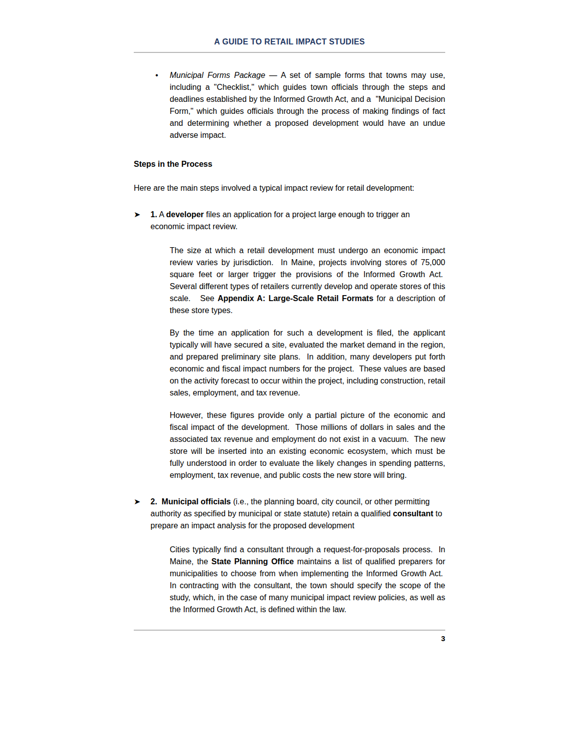A GUIDE TO RETAIL IMPACT STUDIES
•
Municipal Forms Package — A set of sample forms that towns may use, including a "Checklist," which guides town officials through the steps and deadlines established by the Informed Growth Act, and a "Municipal Decision Form," which guides officials through the process of making findings of fact and determining whether a proposed development would have an undue adverse impact.
Steps in the Process
Here are the main steps involved a typical impact review for retail development:
➤
1. A developer files an application for a project large enough to trigger an economic impact review.
The size at which a retail development must undergo an economic impact review varies by jurisdiction. In Maine, projects involving stores of 75,000 square feet or larger trigger the provisions of the Informed Growth Act. Several different types of retailers currently develop and operate stores of this scale. See Appendix A: Large-Scale Retail Formats for a description of these store types.
By the time an application for such a development is filed, the applicant typically will have secured a site, evaluated the market demand in the region, and prepared preliminary site plans. In addition, many developers put forth economic and fiscal impact numbers for the project. These values are based on the activity forecast to occur within the project, including construction, retail sales, employment, and tax revenue.
However, these figures provide only a partial picture of the economic and fiscal impact of the development. Those millions of dollars in sales and the associated tax revenue and employment do not exist in a vacuum. The new store will be inserted into an existing economic ecosystem, which must be fully understood in order to evaluate the likely changes in spending patterns, employment, tax revenue, and public costs the new store will bring.
➤
2. Municipal officials (i.e., the planning board, city council, or other permitting authority as specified by municipal or state statute) retain a qualified consultant to prepare an impact analysis for the proposed development
Cities typically find a consultant through a request-for-proposals process. In Maine, the State Planning Office maintains a list of qualified preparers for municipalities to choose from when implementing the Informed Growth Act. In contracting with the consultant, the town should specify the scope of the study, which, in the case of many municipal impact review policies, as well as the Informed Growth Act, is defined within the law.
3